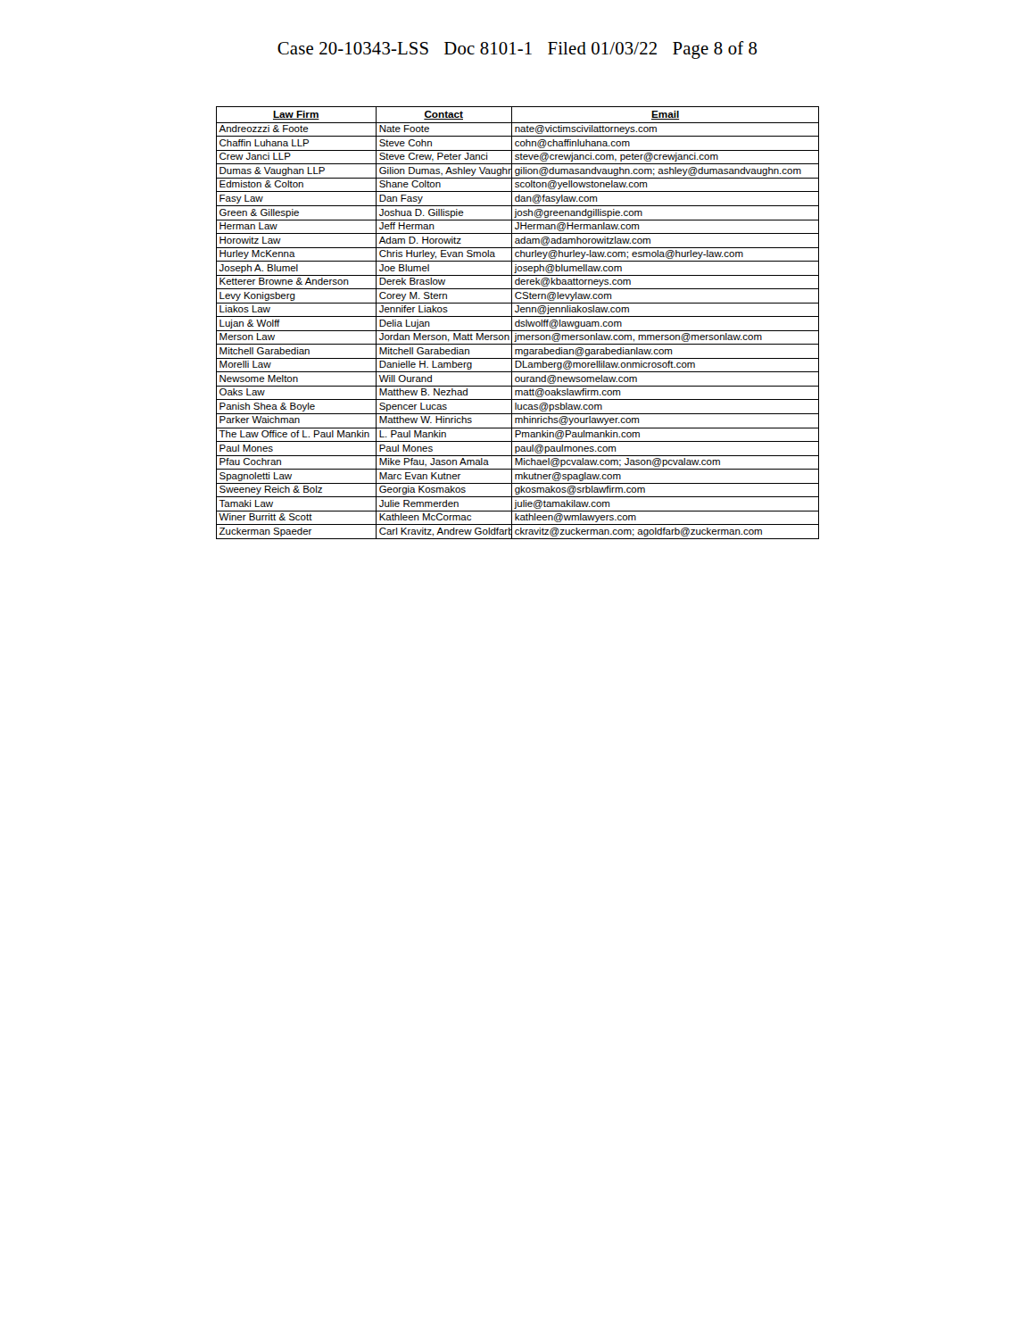Case 20-10343-LSS Doc 8101-1 Filed 01/03/22 Page 8 of 8
| Law Firm | Contact | Email |
| --- | --- | --- |
| Andreozzzi & Foote | Nate Foote | nate@victimscivilattorneys.com |
| Chaffin Luhana LLP | Steve Cohn | cohn@chaffinluhana.com |
| Crew Janci LLP | Steve Crew, Peter Janci | steve@crewjanci.com, peter@crewjanci.com |
| Dumas & Vaughan LLP | Gilion Dumas, Ashley Vaughn | gilion@dumasandvaughn.com; ashley@dumasandvaughn.com |
| Edmiston & Colton | Shane Colton | scolton@yellowstonelaw.com |
| Fasy Law | Dan Fasy | dan@fasylaw.com |
| Green & Gillespie | Joshua D. Gillispie | josh@greenandgillispie.com |
| Herman Law | Jeff Herman | JHerman@Hermanlaw.com |
| Horowitz Law | Adam D. Horowitz | adam@adamhorowitzlaw.com |
| Hurley McKenna | Chris Hurley, Evan Smola | churley@hurley-law.com; esmola@hurley-law.com |
| Joseph A. Blumel | Joe Blumel | joseph@blumellaw.com |
| Ketterer Browne & Anderson | Derek Braslow | derek@kbaattorneys.com |
| Levy Konigsberg | Corey M. Stern | CStern@levylaw.com |
| Liakos Law | Jennifer Liakos | Jenn@jennliakoslaw.com |
| Lujan & Wolff | Delia Lujan | dslwolff@lawguam.com |
| Merson Law | Jordan Merson, Matt Merson | jmerson@mersonlaw.com, mmerson@mersonlaw.com |
| Mitchell Garabedian | Mitchell Garabedian | mgarabedian@garabedianlaw.com |
| Morelli Law | Danielle H. Lamberg | DLamberg@morellilaw.onmicrosoft.com |
| Newsome Melton | Will Ourand | ourand@newsomelaw.com |
| Oaks Law | Matthew B. Nezhad | matt@oakslawfirm.com |
| Panish Shea & Boyle | Spencer Lucas | lucas@psblaw.com |
| Parker Waichman | Matthew W. Hinrichs | mhinrichs@yourlawyer.com |
| The Law Office of L. Paul Mankin | L. Paul Mankin | Pmankin@Paulmankin.com |
| Paul Mones | Paul Mones | paul@paulmones.com |
| Pfau Cochran | Mike Pfau, Jason Amala | Michael@pcvalaw.com; Jason@pcvalaw.com |
| Spagnoletti Law | Marc Evan Kutner | mkutner@spaglaw.com |
| Sweeney Reich & Bolz | Georgia Kosmakos | gkosmakos@srblawfirm.com |
| Tamaki Law | Julie Remmerden | julie@tamakilaw.com |
| Winer Burritt & Scott | Kathleen McCormac | kathleen@wmlawyers.com |
| Zuckerman Spaeder | Carl Kravitz, Andrew Goldfarb | ckravitz@zuckerman.com; agoldfarb@zuckerman.com |